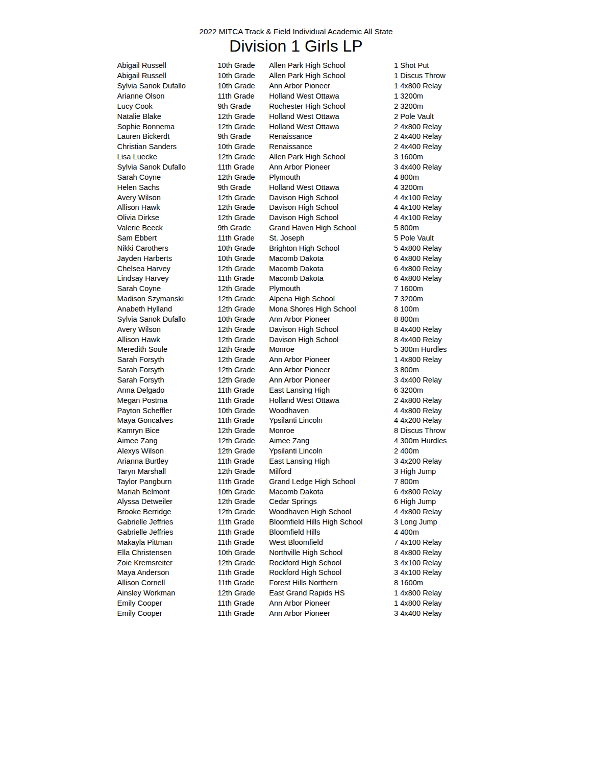2022 MITCA Track & Field Individual Academic All State
Division 1 Girls LP
| Abigail Russell | 10th Grade | Allen Park High School | 1 Shot Put |
| Abigail Russell | 10th Grade | Allen Park High School | 1 Discus Throw |
| Sylvia Sanok Dufallo | 10th Grade | Ann Arbor Pioneer | 1 4x800 Relay |
| Arianne Olson | 11th Grade | Holland West Ottawa | 1 3200m |
| Lucy Cook | 9th Grade | Rochester High School | 2 3200m |
| Natalie Blake | 12th Grade | Holland West Ottawa | 2 Pole Vault |
| Sophie Bonnema | 12th Grade | Holland West Ottawa | 2 4x800 Relay |
| Lauren Bickerdt | 9th Grade | Renaissance | 2 4x400 Relay |
| Christian Sanders | 10th Grade | Renaissance | 2 4x400 Relay |
| Lisa Luecke | 12th Grade | Allen Park High School | 3 1600m |
| Sylvia Sanok Dufallo | 11th Grade | Ann Arbor Pioneer | 3 4x400 Relay |
| Sarah Coyne | 12th Grade | Plymouth | 4 800m |
| Helen Sachs | 9th Grade | Holland West Ottawa | 4 3200m |
| Avery Wilson | 12th Grade | Davison High School | 4 4x100 Relay |
| Allison Hawk | 12th Grade | Davison High School | 4 4x100 Relay |
| Olivia Dirkse | 12th Grade | Davison High School | 4 4x100 Relay |
| Valerie Beeck | 9th Grade | Grand Haven High School | 5 800m |
| Sam Ebbert | 11th Grade | St. Joseph | 5 Pole Vault |
| Nikki Carothers | 10th Grade | Brighton High School | 5 4x800 Relay |
| Jayden Harberts | 10th Grade | Macomb Dakota | 6 4x800 Relay |
| Chelsea Harvey | 12th Grade | Macomb Dakota | 6 4x800 Relay |
| Lindsay Harvey | 11th Grade | Macomb Dakota | 6 4x800 Relay |
| Sarah Coyne | 12th Grade | Plymouth | 7 1600m |
| Madison Szymanski | 12th Grade | Alpena High School | 7 3200m |
| Anabeth Hylland | 12th Grade | Mona Shores High School | 8 100m |
| Sylvia Sanok Dufallo | 10th Grade | Ann Arbor Pioneer | 8 800m |
| Avery Wilson | 12th Grade | Davison High School | 8 4x400 Relay |
| Allison Hawk | 12th Grade | Davison High School | 8 4x400 Relay |
| Meredith Soule | 12th Grade | Monroe | 5 300m Hurdles |
| Sarah Forsyth | 12th Grade | Ann Arbor Pioneer | 1 4x800 Relay |
| Sarah Forsyth | 12th Grade | Ann Arbor Pioneer | 3 800m |
| Sarah Forsyth | 12th Grade | Ann Arbor Pioneer | 3 4x400 Relay |
| Anna Delgado | 11th Grade | East Lansing High | 6 3200m |
| Megan Postma | 11th Grade | Holland West Ottawa | 2 4x800 Relay |
| Payton Scheffler | 10th Grade | Woodhaven | 4 4x800 Relay |
| Maya Goncalves | 11th Grade | Ypsilanti Lincoln | 4 4x200 Relay |
| Kamryn Bice | 12th Grade | Monroe | 8 Discus Throw |
| Aimee Zang | 12th Grade | Aimee Zang | 4 300m Hurdles |
| Alexys Wilson | 12th Grade | Ypsilanti Lincoln | 2 400m |
| Arianna Burtley | 11th Grade | East Lansing High | 3 4x200 Relay |
| Taryn Marshall | 12th Grade | Milford | 3 High Jump |
| Taylor Pangburn | 11th Grade | Grand Ledge High School | 7 800m |
| Mariah Belmont | 10th Grade | Macomb Dakota | 6 4x800 Relay |
| Alyssa Detweiler | 12th Grade | Cedar Springs | 6 High Jump |
| Brooke Berridge | 12th Grade | Woodhaven High School | 4 4x800 Relay |
| Gabrielle Jeffries | 11th Grade | Bloomfield Hills High School | 3 Long Jump |
| Gabrielle Jeffries | 11th Grade | Bloomfield Hills | 4 400m |
| Makayla Pittman | 11th Grade | West Bloomfield | 7 4x100 Relay |
| Ella Christensen | 10th Grade | Northville High School | 8 4x800 Relay |
| Zoie Kremsreiter | 12th Grade | Rockford High School | 3 4x100 Relay |
| Maya Anderson | 11th Grade | Rockford High School | 3 4x100 Relay |
| Allison Cornell | 11th Grade | Forest Hills Northern | 8 1600m |
| Ainsley Workman | 12th Grade | East Grand Rapids HS | 1 4x800 Relay |
| Emily Cooper | 11th Grade | Ann Arbor Pioneer | 1 4x800 Relay |
| Emily Cooper | 11th Grade | Ann Arbor Pioneer | 3 4x400 Relay |